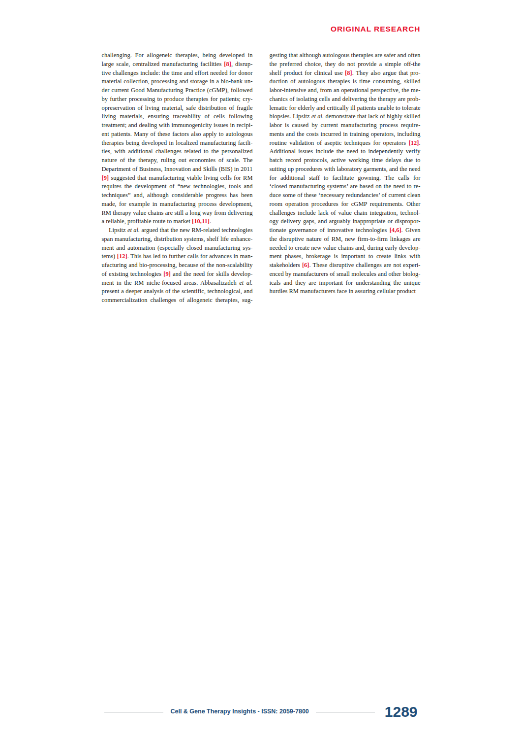Original Research
challenging. For allogeneic therapies, being developed in large scale, centralized manufacturing facilities [8], disruptive challenges include: the time and effort needed for donor material collection, processing and storage in a bio-bank under current Good Manufacturing Practice (cGMP), followed by further processing to produce therapies for patients; cryopreservation of living material, safe distribution of fragile living materials, ensuring traceability of cells following treatment; and dealing with immunogenicity issues in recipient patients. Many of these factors also apply to autologous therapies being developed in localized manufacturing facilities, with additional challenges related to the personalized nature of the therapy, ruling out economies of scale. The Department of Business, Innovation and Skills (BIS) in 2011 [9] suggested that manufacturing viable living cells for RM requires the development of “new technologies, tools and techniques” and, although considerable progress has been made, for example in manufacturing process development, RM therapy value chains are still a long way from delivering a reliable, profitable route to market [10,11].
Lipsitz et al. argued that the new RM-related technologies span manufacturing, distribution systems, shelf life enhancement and automation (especially closed manufacturing systems) [12]. This has led to further calls for advances in manufacturing and bio-processing, because of the non-scalability of existing technologies [9] and the need for skills development in the RM niche-focused areas. Abbasalizadeh et al. present a deeper analysis of the scientific, technological, and commercialization challenges of allogeneic therapies, suggesting that although autologous therapies are safer and often the preferred choice, they do not provide a simple off-the shelf product for clinical use [8]. They also argue that production of autologous therapies is time consuming, skilled labor-intensive and, from an operational perspective, the mechanics of isolating cells and delivering the therapy are problematic for elderly and critically ill patients unable to tolerate biopsies. Lipsitz et al. demonstrate that lack of highly skilled labor is caused by current manufacturing process requirements and the costs incurred in training operators, including routine validation of aseptic techniques for operators [12]. Additional issues include the need to independently verify batch record protocols, active working time delays due to suiting up procedures with laboratory garments, and the need for additional staff to facilitate gowning. The calls for ‘closed manufacturing systems’ are based on the need to reduce some of these ‘necessary redundancies’ of current clean room operation procedures for cGMP requirements. Other challenges include lack of value chain integration, technology delivery gaps, and arguably inappropriate or disproportionate governance of innovative technologies [4,6]. Given the disruptive nature of RM, new firm-to-firm linkages are needed to create new value chains and, during early development phases, brokerage is important to create links with stakeholders [6]. These disruptive challenges are not experienced by manufacturers of small molecules and other biologicals and they are important for understanding the unique hurdles RM manufacturers face in assuring cellular product
Cell & Gene Therapy Insights - ISSN: 2059-7800 1289